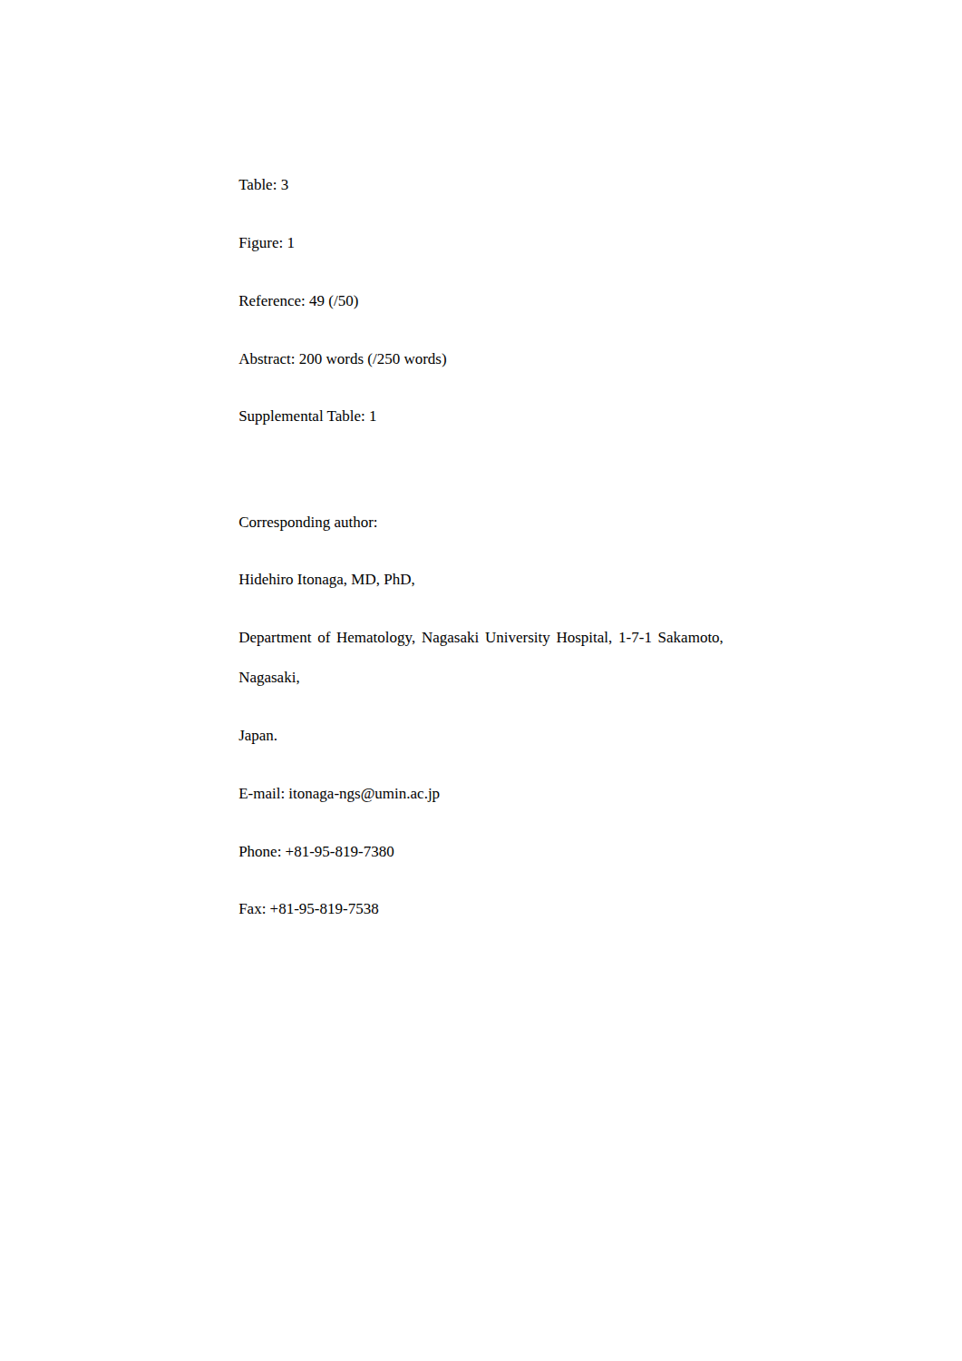Table: 3
Figure: 1
Reference: 49 (/50)
Abstract: 200 words (/250 words)
Supplemental Table: 1
Corresponding author:
Hidehiro Itonaga, MD, PhD,
Department of Hematology, Nagasaki University Hospital, 1-7-1 Sakamoto, Nagasaki,
Japan.
E-mail: itonaga-ngs@umin.ac.jp
Phone: +81-95-819-7380
Fax: +81-95-819-7538